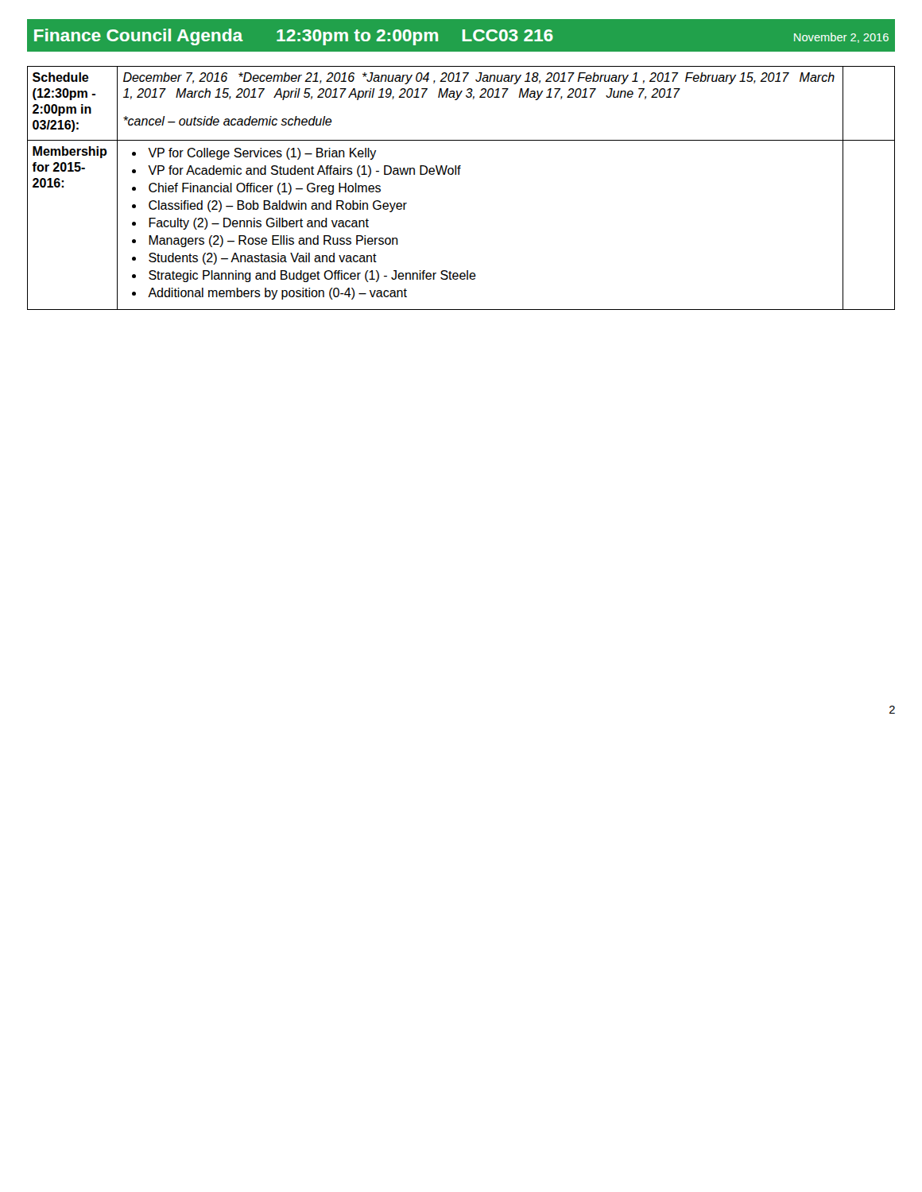Finance Council Agenda 12:30pm to 2:00pm LCC03 216 November 2, 2016
| Schedule (12:30pm - 2:00pm in 03/216): | December 7, 2016 *December 21, 2016 *January 04 , 2017 January 18, 2017 February 1 , 2017 February 15, 2017 March 1, 2017 March 15, 2017 April 5, 2017 April 19, 2017 May 3, 2017 May 17, 2017 June 7, 2017 *cancel – outside academic schedule | |
| Membership for 2015-2016: | VP for College Services (1) – Brian Kelly VP for Academic and Student Affairs (1) - Dawn DeWolf Chief Financial Officer (1) – Greg Holmes Classified (2) – Bob Baldwin and Robin Geyer Faculty (2) – Dennis Gilbert and vacant Managers (2) – Rose Ellis and Russ Pierson Students (2) – Anastasia Vail and vacant Strategic Planning and Budget Officer (1) - Jennifer Steele Additional members by position (0-4) – vacant | |
2